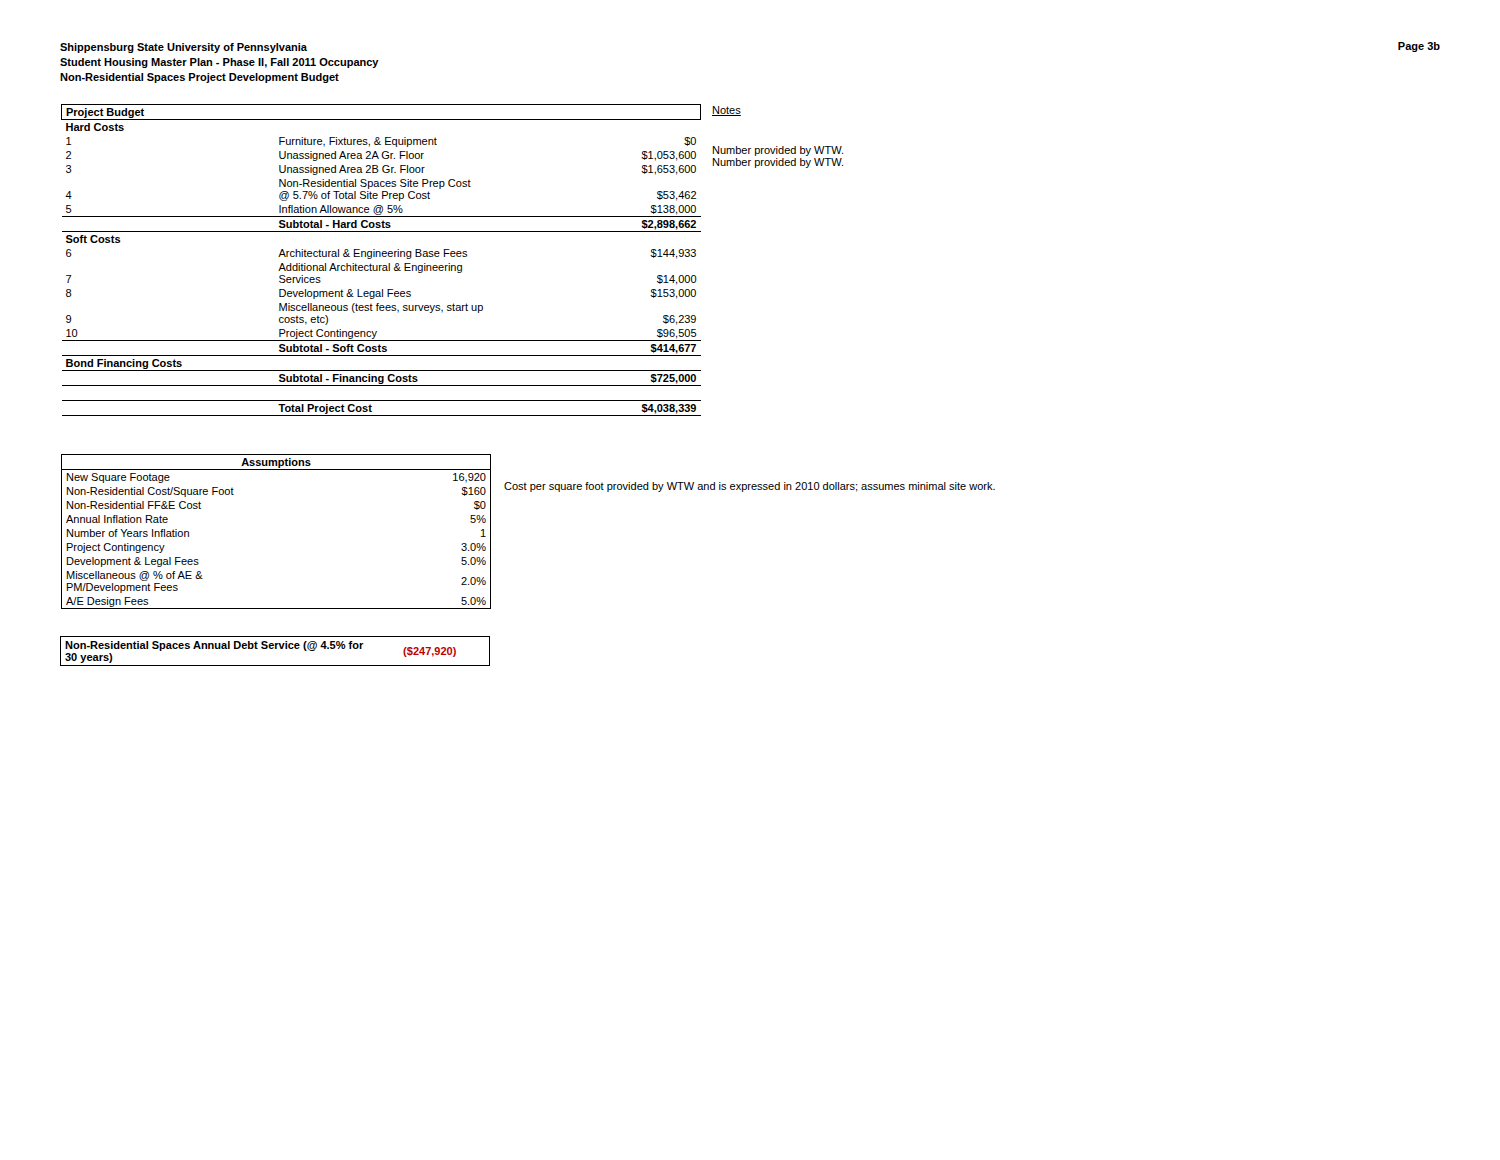Page 3b
Shippensburg State University of Pennsylvania
Student Housing Master Plan - Phase II, Fall 2011 Occupancy
Non-Residential Spaces Project Development Budget
| / Project Budget / / / Hard Costs / / 1 / Furniture, Fixtures, & Equipment / $0 / / 2 / Unassigned Area 2A Gr. Floor / $1,053,600 / / 3 / Unassigned Area 2B Gr. Floor / $1,653,600 / / 4 / Non-Residential Spaces Site Prep Cost @ 5.7% of Total Site Prep Cost / $53,462 / / 5 / Inflation Allowance @ 5% / $138,000 / / / Subtotal - Hard Costs / $2,898,662 / / Soft Costs / / 6 / Architectural & Engineering Base Fees / $144,933 / / 7 / Additional Architectural & Engineering Services / $14,000 / / 8 / Development & Legal Fees / $153,000 / / 9 / Miscellaneous (test fees, surveys, start up costs, etc) / $6,239 / / 10 / Project Contingency / $96,505 / / / Subtotal - Soft Costs / $414,677 / / Bond Financing Costs / / / Subtotal - Financing Costs / $725,000 / / / Total Project Cost / $4,038,339 / | Notes Number provided by WTW. Number provided by WTW. |
| / Assumptions / / New Square Footage / 16,920 / / Non-Residential Cost/Square Foot / $160 / / Non-Residential FF&E Cost / $0 / / Annual Inflation Rate / 5% / / Number of Years Inflation / 1 / / Project Contingency / 3.0% / / Development & Legal Fees / 5.0% / / Miscellaneous @ % of AE & PM/Development Fees / 2.0% / / A/E Design Fees / 5.0% / | Cost per square foot provided by WTW and is expressed in 2010 dollars; assumes minimal site work. |
| Non-Residential Spaces Annual Debt Service (@ 4.5% for 30 years) | ($247,920) |